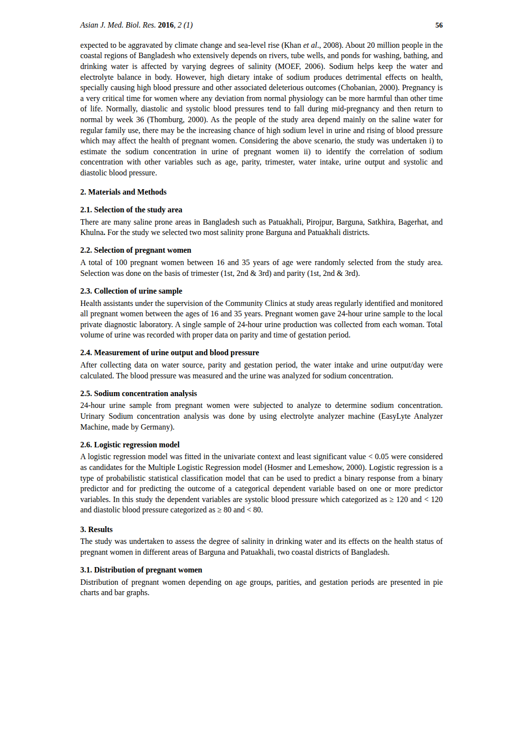Asian J. Med. Biol. Res. 2016, 2 (1) 56
expected to be aggravated by climate change and sea-level rise (Khan et al., 2008). About 20 million people in the coastal regions of Bangladesh who extensively depends on rivers, tube wells, and ponds for washing, bathing, and drinking water is affected by varying degrees of salinity (MOEF, 2006). Sodium helps keep the water and electrolyte balance in body. However, high dietary intake of sodium produces detrimental effects on health, specially causing high blood pressure and other associated deleterious outcomes (Chobanian, 2000). Pregnancy is a very critical time for women where any deviation from normal physiology can be more harmful than other time of life. Normally, diastolic and systolic blood pressures tend to fall during mid-pregnancy and then return to normal by week 36 (Thomburg, 2000). As the people of the study area depend mainly on the saline water for regular family use, there may be the increasing chance of high sodium level in urine and rising of blood pressure which may affect the health of pregnant women. Considering the above scenario, the study was undertaken i) to estimate the sodium concentration in urine of pregnant women ii) to identify the correlation of sodium concentration with other variables such as age, parity, trimester, water intake, urine output and systolic and diastolic blood pressure.
2. Materials and Methods
2.1. Selection of the study area
There are many saline prone areas in Bangladesh such as Patuakhali, Pirojpur, Barguna, Satkhira, Bagerhat, and Khulna. For the study we selected two most salinity prone Barguna and Patuakhali districts.
2.2. Selection of pregnant women
A total of 100 pregnant women between 16 and 35 years of age were randomly selected from the study area. Selection was done on the basis of trimester (1st, 2nd & 3rd) and parity (1st, 2nd & 3rd).
2.3. Collection of urine sample
Health assistants under the supervision of the Community Clinics at study areas regularly identified and monitored all pregnant women between the ages of 16 and 35 years. Pregnant women gave 24-hour urine sample to the local private diagnostic laboratory. A single sample of 24-hour urine production was collected from each woman. Total volume of urine was recorded with proper data on parity and time of gestation period.
2.4. Measurement of urine output and blood pressure
After collecting data on water source, parity and gestation period, the water intake and urine output/day were calculated. The blood pressure was measured and the urine was analyzed for sodium concentration.
2.5. Sodium concentration analysis
24-hour urine sample from pregnant women were subjected to analyze to determine sodium concentration. Urinary Sodium concentration analysis was done by using electrolyte analyzer machine (EasyLyte Analyzer Machine, made by Germany).
2.6. Logistic regression model
A logistic regression model was fitted in the univariate context and least significant value < 0.05 were considered as candidates for the Multiple Logistic Regression model (Hosmer and Lemeshow, 2000). Logistic regression is a type of probabilistic statistical classification model that can be used to predict a binary response from a binary predictor and for predicting the outcome of a categorical dependent variable based on one or more predictor variables. In this study the dependent variables are systolic blood pressure which categorized as ≥ 120 and < 120 and diastolic blood pressure categorized as ≥ 80 and < 80.
3. Results
The study was undertaken to assess the degree of salinity in drinking water and its effects on the health status of pregnant women in different areas of Barguna and Patuakhali, two coastal districts of Bangladesh.
3.1. Distribution of pregnant women
Distribution of pregnant women depending on age groups, parities, and gestation periods are presented in pie charts and bar graphs.